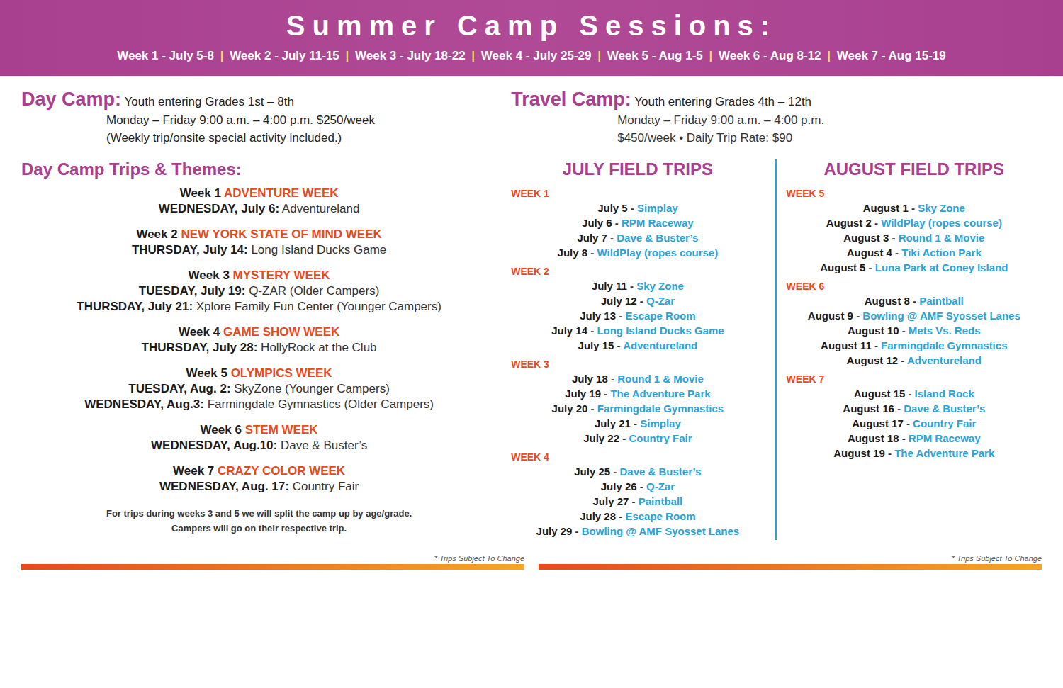Summer Camp Sessions:
Week 1 - July 5-8 | Week 2 - July 11-15 | Week 3 - July 18-22 | Week 4 - July 25-29 | Week 5 - Aug 1-5 | Week 6 - Aug 8-12 | Week 7 - Aug 15-19
Day Camp: Youth entering Grades 1st – 8th
Monday – Friday 9:00 a.m. – 4:00 p.m. $250/week
(Weekly trip/onsite special activity included.)
Day Camp Trips & Themes:
Week 1 ADVENTURE WEEK
WEDNESDAY, July 6: Adventureland
Week 2 NEW YORK STATE OF MIND WEEK
THURSDAY, July 14: Long Island Ducks Game
Week 3 MYSTERY WEEK
TUESDAY, July 19: Q-ZAR (Older Campers)
THURSDAY, July 21: Xplore Family Fun Center (Younger Campers)
Week 4 GAME SHOW WEEK
THURSDAY, July 28: HollyRock at the Club
Week 5 OLYMPICS WEEK
TUESDAY, Aug. 2: SkyZone (Younger Campers)
WEDNESDAY, Aug.3: Farmingdale Gymnastics (Older Campers)
Week 6 STEM WEEK
WEDNESDAY, Aug.10: Dave & Buster’s
Week 7 CRAZY COLOR WEEK
WEDNESDAY, Aug. 17: Country Fair
For trips during weeks 3 and 5 we will split the camp up by age/grade.
Campers will go on their respective trip.
Travel Camp: Youth entering Grades 4th – 12th
Monday – Friday 9:00 a.m. – 4:00 p.m.
$450/week • Daily Trip Rate: $90
JULY FIELD TRIPS
WEEK 1
July 5 - Simplay
July 6 - RPM Raceway
July 7 - Dave & Buster’s
July 8 - WildPlay (ropes course)
WEEK 2
July 11 - Sky Zone
July 12 - Q-Zar
July 13 - Escape Room
July 14 - Long Island Ducks Game
July 15 - Adventureland
WEEK 3
July 18 - Round 1 & Movie
July 19 - The Adventure Park
July 20 - Farmingdale Gymnastics
July 21 - Simplay
July 22 - Country Fair
WEEK 4
July 25 - Dave & Buster’s
July 26 - Q-Zar
July 27 - Paintball
July 28 - Escape Room
July 29 - Bowling @ AMF Syosset Lanes
AUGUST FIELD TRIPS
WEEK 5
August 1 - Sky Zone
August 2 - WildPlay (ropes course)
August 3 - Round 1 & Movie
August 4 - Tiki Action Park
August 5 - Luna Park at Coney Island
WEEK 6
August 8 - Paintball
August 9 - Bowling @ AMF Syosset Lanes
August 10 - Mets Vs. Reds
August 11 - Farmingdale Gymnastics
August 12 - Adventureland
WEEK 7
August 15 - Island Rock
August 16 - Dave & Buster’s
August 17 - Country Fair
August 18 - RPM Raceway
August 19 - The Adventure Park
* Trips Subject To Change
* Trips Subject To Change